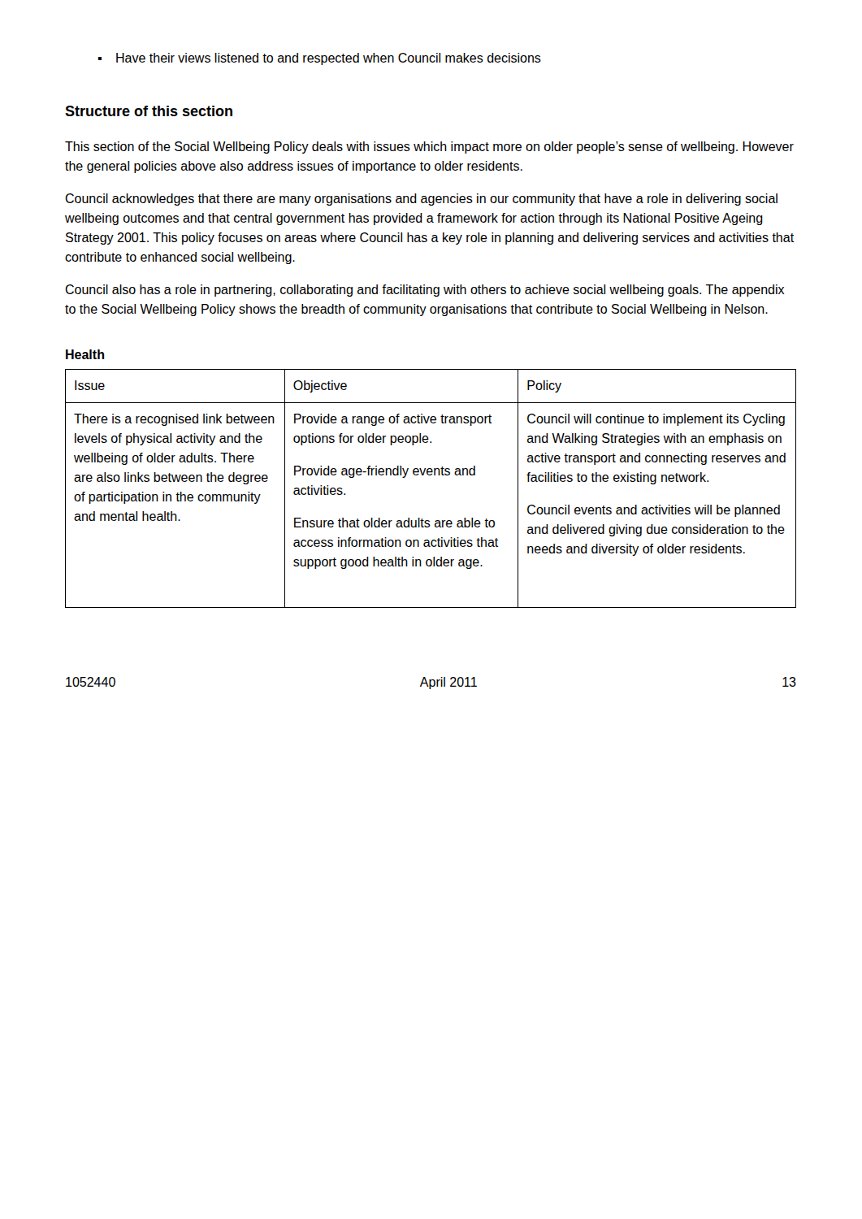Have their views listened to and respected when Council makes decisions
Structure of this section
This section of the Social Wellbeing Policy deals with issues which impact more on older people’s sense of wellbeing. However the general policies above also address issues of importance to older residents.
Council acknowledges that there are many organisations and agencies in our community that have a role in delivering social wellbeing outcomes and that central government has provided a framework for action through its National Positive Ageing Strategy 2001. This policy focuses on areas where Council has a key role in planning and delivering services and activities that contribute to enhanced social wellbeing.
Council also has a role in partnering, collaborating and facilitating with others to achieve social wellbeing goals. The appendix to the Social Wellbeing Policy shows the breadth of community organisations that contribute to Social Wellbeing in Nelson.
Health
| Issue | Objective | Policy |
| --- | --- | --- |
| There is a recognised link between levels of physical activity and the wellbeing of older adults. There are also links between the degree of participation in the community and mental health. | Provide a range of active transport options for older people. Provide age-friendly events and activities. Ensure that older adults are able to access information on activities that support good health in older age. | Council will continue to implement its Cycling and Walking Strategies with an emphasis on active transport and connecting reserves and facilities to the existing network. Council events and activities will be planned and delivered giving due consideration to the needs and diversity of older residents. |
1052440 April 2011 13